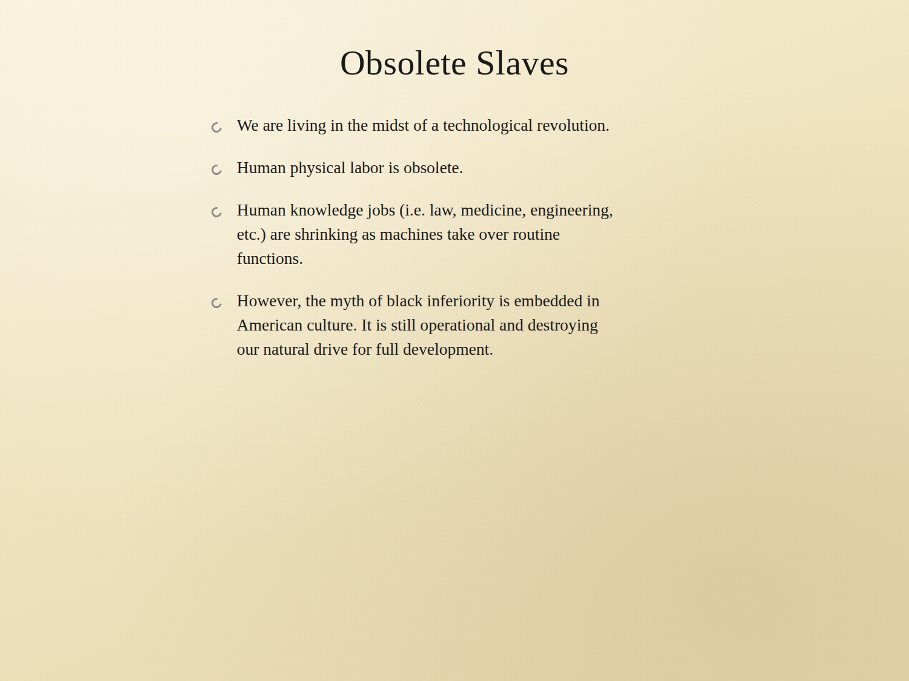Obsolete Slaves
We are living in the midst of a technological revolution.
Human physical labor is obsolete.
Human knowledge jobs (i.e. law, medicine, engineering, etc.) are shrinking as machines take over routine functions.
However, the myth of black inferiority is embedded in American culture. It is still operational and destroying our natural drive for full development.